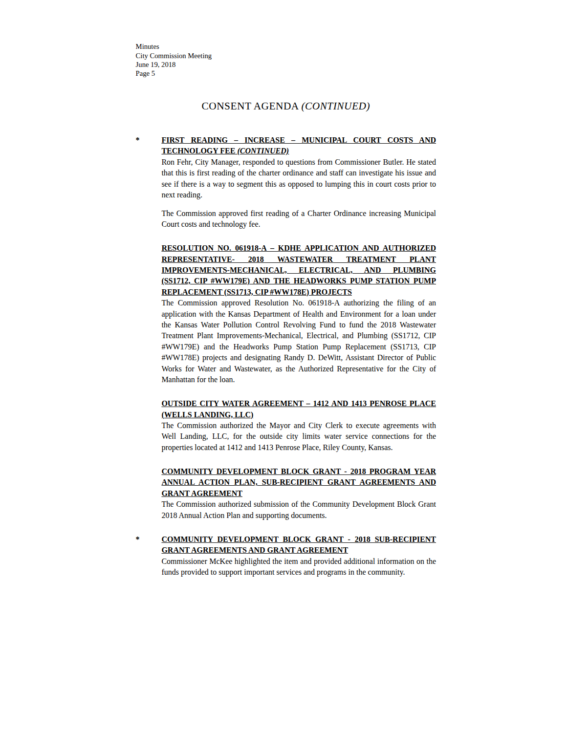Minutes
City Commission Meeting
June 19, 2018
Page 5
CONSENT AGENDA (CONTINUED)
*
FIRST READING – INCREASE – MUNICIPAL COURT COSTS AND TECHNOLOGY FEE (CONTINUED)
Ron Fehr, City Manager, responded to questions from Commissioner Butler. He stated that this is first reading of the charter ordinance and staff can investigate his issue and see if there is a way to segment this as opposed to lumping this in court costs prior to next reading.
The Commission approved first reading of a Charter Ordinance increasing Municipal Court costs and technology fee.
RESOLUTION NO. 061918-A – KDHE APPLICATION AND AUTHORIZED REPRESENTATIVE- 2018 WASTEWATER TREATMENT PLANT IMPROVEMENTS-MECHANICAL, ELECTRICAL, AND PLUMBING (SS1712, CIP #WW179E) AND THE HEADWORKS PUMP STATION PUMP REPLACEMENT (SS1713, CIP #WW178E) PROJECTS
The Commission approved Resolution No. 061918-A authorizing the filing of an application with the Kansas Department of Health and Environment for a loan under the Kansas Water Pollution Control Revolving Fund to fund the 2018 Wastewater Treatment Plant Improvements-Mechanical, Electrical, and Plumbing (SS1712, CIP #WW179E) and the Headworks Pump Station Pump Replacement (SS1713, CIP #WW178E) projects and designating Randy D. DeWitt, Assistant Director of Public Works for Water and Wastewater, as the Authorized Representative for the City of Manhattan for the loan.
OUTSIDE CITY WATER AGREEMENT – 1412 AND 1413 PENROSE PLACE (WELLS LANDING, LLC)
The Commission authorized the Mayor and City Clerk to execute agreements with Well Landing, LLC, for the outside city limits water service connections for the properties located at 1412 and 1413 Penrose Place, Riley County, Kansas.
COMMUNITY DEVELOPMENT BLOCK GRANT - 2018 PROGRAM YEAR ANNUAL ACTION PLAN, SUB-RECIPIENT GRANT AGREEMENTS AND GRANT AGREEMENT
The Commission authorized submission of the Community Development Block Grant 2018 Annual Action Plan and supporting documents.
*
COMMUNITY DEVELOPMENT BLOCK GRANT - 2018 SUB-RECIPIENT GRANT AGREEMENTS AND GRANT AGREEMENT
Commissioner McKee highlighted the item and provided additional information on the funds provided to support important services and programs in the community.